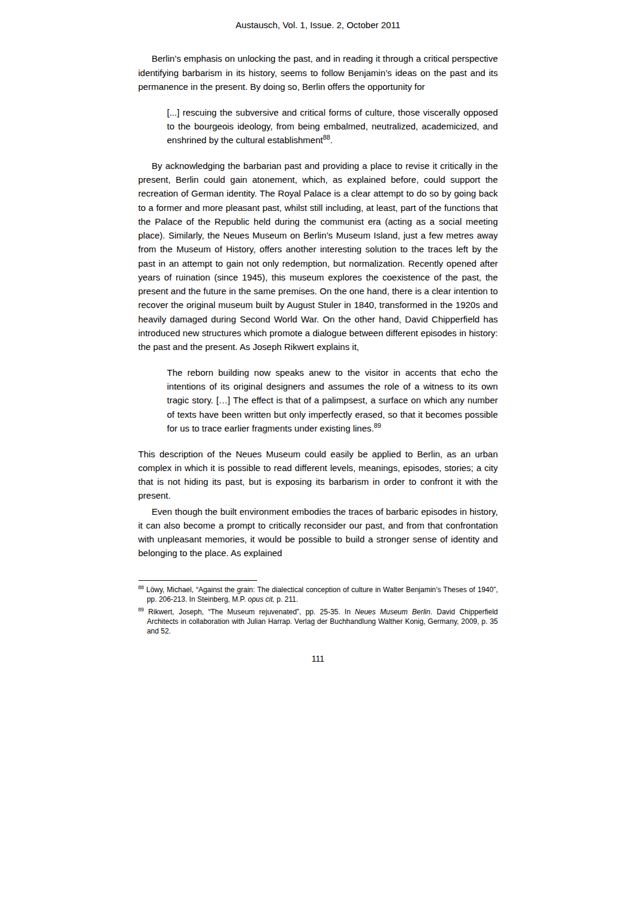Austausch, Vol. 1, Issue. 2, October 2011
Berlin’s emphasis on unlocking the past, and in reading it through a critical perspective identifying barbarism in its history, seems to follow Benjamin’s ideas on the past and its permanence in the present. By doing so, Berlin offers the opportunity for
[...] rescuing the subversive and critical forms of culture, those viscerally opposed to the bourgeois ideology, from being embalmed, neutralized, academicized, and enshrined by the cultural establishment88.
By acknowledging the barbarian past and providing a place to revise it critically in the present, Berlin could gain atonement, which, as explained before, could support the recreation of German identity. The Royal Palace is a clear attempt to do so by going back to a former and more pleasant past, whilst still including, at least, part of the functions that the Palace of the Republic held during the communist era (acting as a social meeting place). Similarly, the Neues Museum on Berlin’s Museum Island, just a few metres away from the Museum of History, offers another interesting solution to the traces left by the past in an attempt to gain not only redemption, but normalization. Recently opened after years of ruination (since 1945), this museum explores the coexistence of the past, the present and the future in the same premises. On the one hand, there is a clear intention to recover the original museum built by August Stuler in 1840, transformed in the 1920s and heavily damaged during Second World War. On the other hand, David Chipperfield has introduced new structures which promote a dialogue between different episodes in history: the past and the present. As Joseph Rikwert explains it,
The reborn building now speaks anew to the visitor in accents that echo the intentions of its original designers and assumes the role of a witness to its own tragic story. […] The effect is that of a palimpsest, a surface on which any number of texts have been written but only imperfectly erased, so that it becomes possible for us to trace earlier fragments under existing lines.89
This description of the Neues Museum could easily be applied to Berlin, as an urban complex in which it is possible to read different levels, meanings, episodes, stories; a city that is not hiding its past, but is exposing its barbarism in order to confront it with the present.
Even though the built environment embodies the traces of barbaric episodes in history, it can also become a prompt to critically reconsider our past, and from that confrontation with unpleasant memories, it would be possible to build a stronger sense of identity and belonging to the place. As explained
88 Löwy, Michael, “Against the grain: The dialectical conception of culture in Walter Benjamin’s Theses of 1940”, pp. 206-213. In Steinberg, M.P. opus cit, p. 211.
89 Rikwert, Joseph, “The Museum rejuvenated”, pp. 25-35. In Neues Museum Berlin. David Chipperfield Architects in collaboration with Julian Harrap. Verlag der Buchhandlung Walther Konig, Germany, 2009, p. 35 and 52.
111